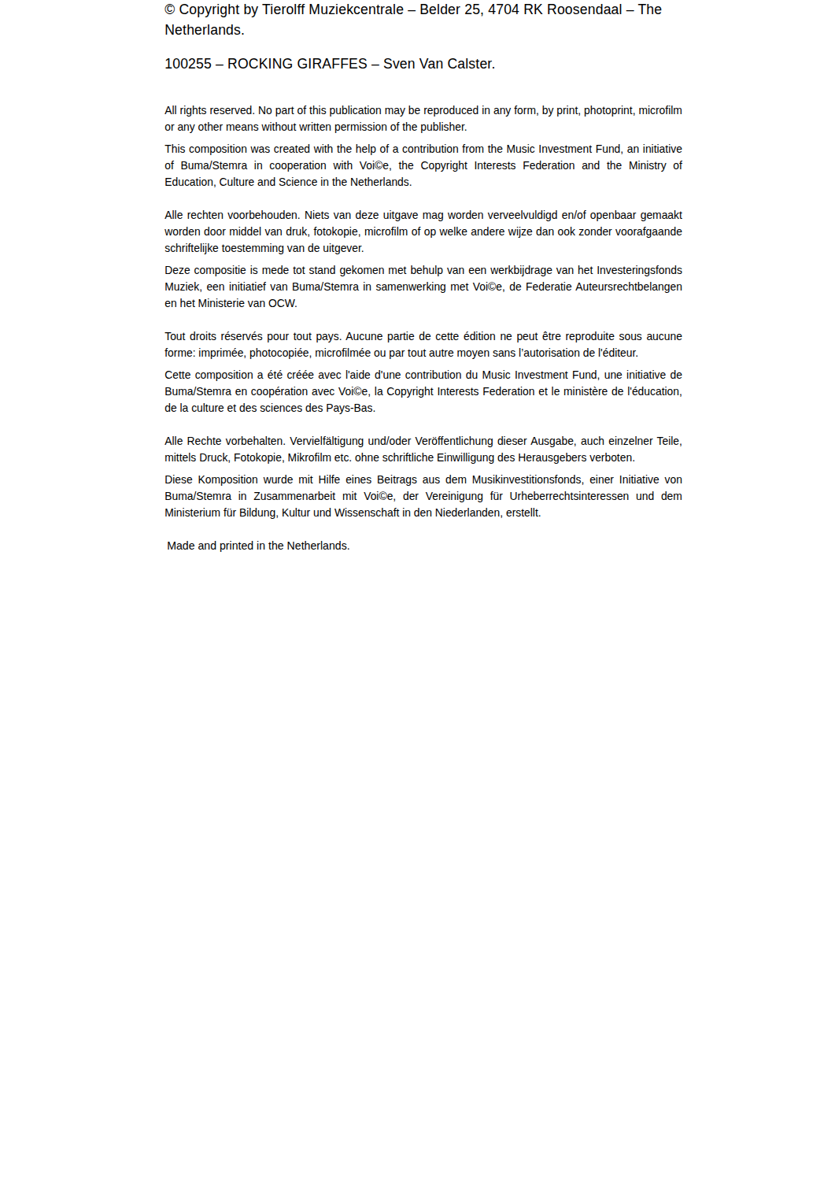© Copyright by Tierolff Muziekcentrale – Belder 25, 4704 RK Roosendaal – The Netherlands.
100255 – ROCKING GIRAFFES – Sven Van Calster.
All rights reserved. No part of this publication may be reproduced in any form, by print, photoprint, microfilm or any other means without written permission of the publisher.
This composition was created with the help of a contribution from the Music Investment Fund, an initiative of Buma/Stemra in cooperation with Voi©e, the Copyright Interests Federation and the Ministry of Education, Culture and Science in the Netherlands.
Alle rechten voorbehouden. Niets van deze uitgave mag worden verveelvuldigd en/of openbaar gemaakt worden door middel van druk, fotokopie, microfilm of op welke andere wijze dan ook zonder voorafgaande schriftelijke toestemming van de uitgever.
Deze compositie is mede tot stand gekomen met behulp van een werkbijdrage van het Investeringsfonds Muziek, een initiatief van Buma/Stemra in samenwerking met Voi©e, de Federatie Auteursrechtbelangen en het Ministerie van OCW.
Tout droits réservés pour tout pays. Aucune partie de cette édition ne peut être reproduite sous aucune forme: imprimée, photocopiée, microfilmée ou par tout autre moyen sans l’autorisation de l'éditeur.
Cette composition a été créée avec l'aide d'une contribution du Music Investment Fund, une initiative de Buma/Stemra en coopération avec Voi©e, la Copyright Interests Federation et le ministère de l'éducation, de la culture et des sciences des Pays-Bas.
Alle Rechte vorbehalten. Vervielfältigung und/oder Veröffentlichung dieser Ausgabe, auch einzelner Teile, mittels Druck, Fotokopie, Mikrofilm etc. ohne schriftliche Einwilligung des Herausgebers verboten.
Diese Komposition wurde mit Hilfe eines Beitrags aus dem Musikinvestitionsfonds, einer Initiative von Buma/Stemra in Zusammenarbeit mit Voi©e, der Vereinigung für Urheberrechtsinteressen und dem Ministerium für Bildung, Kultur und Wissenschaft in den Niederlanden, erstellt.
Made and printed in the Netherlands.